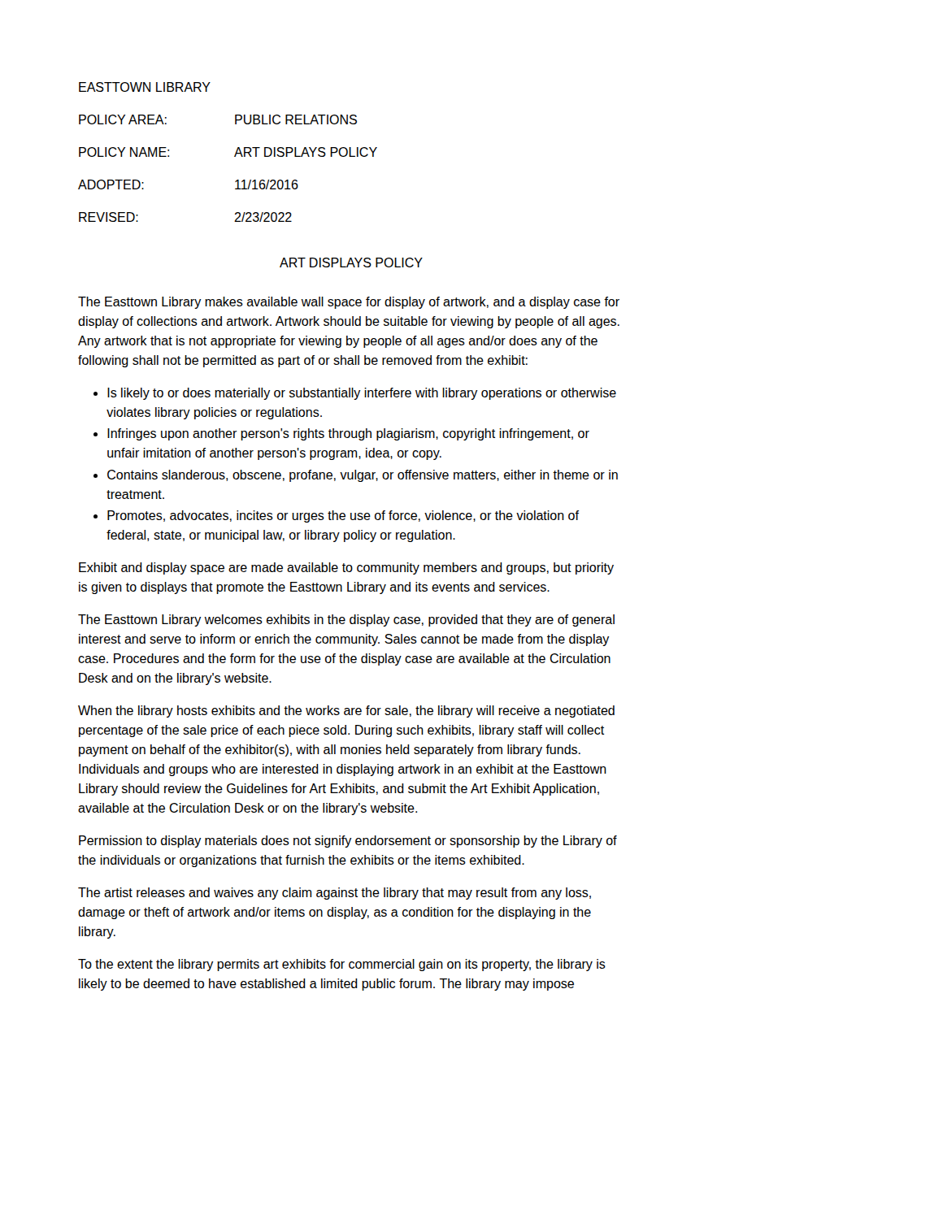EASTTOWN LIBRARY
POLICY AREA: PUBLIC RELATIONS
POLICY NAME: ART DISPLAYS POLICY
ADOPTED: 11/16/2016
REVISED: 2/23/2022
ART DISPLAYS POLICY
The Easttown Library makes available wall space for display of artwork, and a display case for display of collections and artwork. Artwork should be suitable for viewing by people of all ages. Any artwork that is not appropriate for viewing by people of all ages and/or does any of the following shall not be permitted as part of or shall be removed from the exhibit:
Is likely to or does materially or substantially interfere with library operations or otherwise violates library policies or regulations.
Infringes upon another person's rights through plagiarism, copyright infringement, or unfair imitation of another person's program, idea, or copy.
Contains slanderous, obscene, profane, vulgar, or offensive matters, either in theme or in treatment.
Promotes, advocates, incites or urges the use of force, violence, or the violation of federal, state, or municipal law, or library policy or regulation.
Exhibit and display space are made available to community members and groups, but priority is given to displays that promote the Easttown Library and its events and services.
The Easttown Library welcomes exhibits in the display case, provided that they are of general interest and serve to inform or enrich the community. Sales cannot be made from the display case. Procedures and the form for the use of the display case are available at the Circulation Desk and on the library's website.
When the library hosts exhibits and the works are for sale, the library will receive a negotiated percentage of the sale price of each piece sold. During such exhibits, library staff will collect payment on behalf of the exhibitor(s), with all monies held separately from library funds. Individuals and groups who are interested in displaying artwork in an exhibit at the Easttown Library should review the Guidelines for Art Exhibits, and submit the Art Exhibit Application, available at the Circulation Desk or on the library's website.
Permission to display materials does not signify endorsement or sponsorship by the Library of the individuals or organizations that furnish the exhibits or the items exhibited.
The artist releases and waives any claim against the library that may result from any loss, damage or theft of artwork and/or items on display, as a condition for the displaying in the library.
To the extent the library permits art exhibits for commercial gain on its property, the library is likely to be deemed to have established a limited public forum. The library may impose